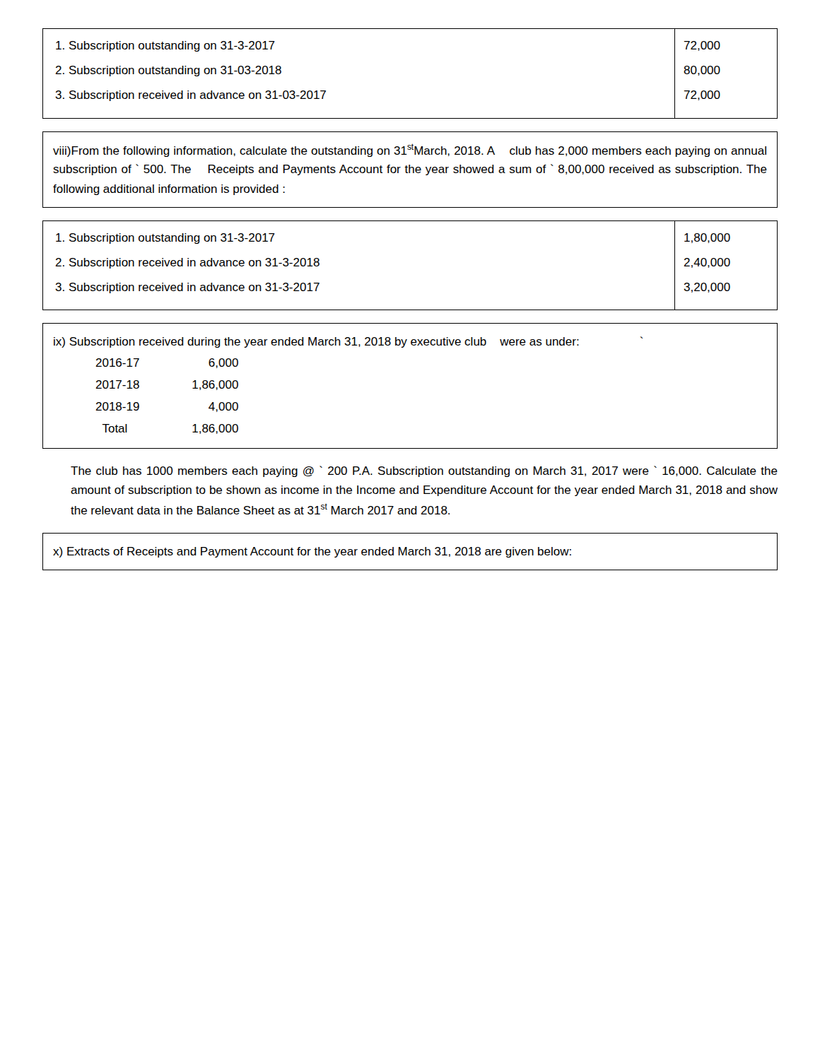| Subscription outstanding on 31-3-2017 Subscription outstanding on 31-03-2018 Subscription received in advance on 31-03-2017 | 72,000 80,000 72,000 |
viii)From the following information, calculate the outstanding on 31stMarch, 2018. A club has 2,000 members each paying on annual subscription of ` 500. The Receipts and Payments Account for the year showed a sum of ` 8,00,000 received as subscription. The following additional information is provided :
| Subscription outstanding on 31-3-2017 Subscription received in advance on 31-3-2018 Subscription received in advance on 31-3-2017 | 1,80,000 2,40,000 3,20,000 |
ix) Subscription received during the year ended March 31, 2018 by executive club were as under: `
| 2016-17 | 6,000 |
| 2017-18 | 1,86,000 |
| 2018-19 | 4,000 |
| Total | 1,86,000 |
The club has 1000 members each paying @ ` 200 P.A. Subscription outstanding on March 31, 2017 were ` 16,000. Calculate the amount of subscription to be shown as income in the Income and Expenditure Account for the year ended March 31, 2018 and show the relevant data in the Balance Sheet as at 31st March 2017 and 2018.
x) Extracts of Receipts and Payment Account for the year ended March 31, 2018 are given below: